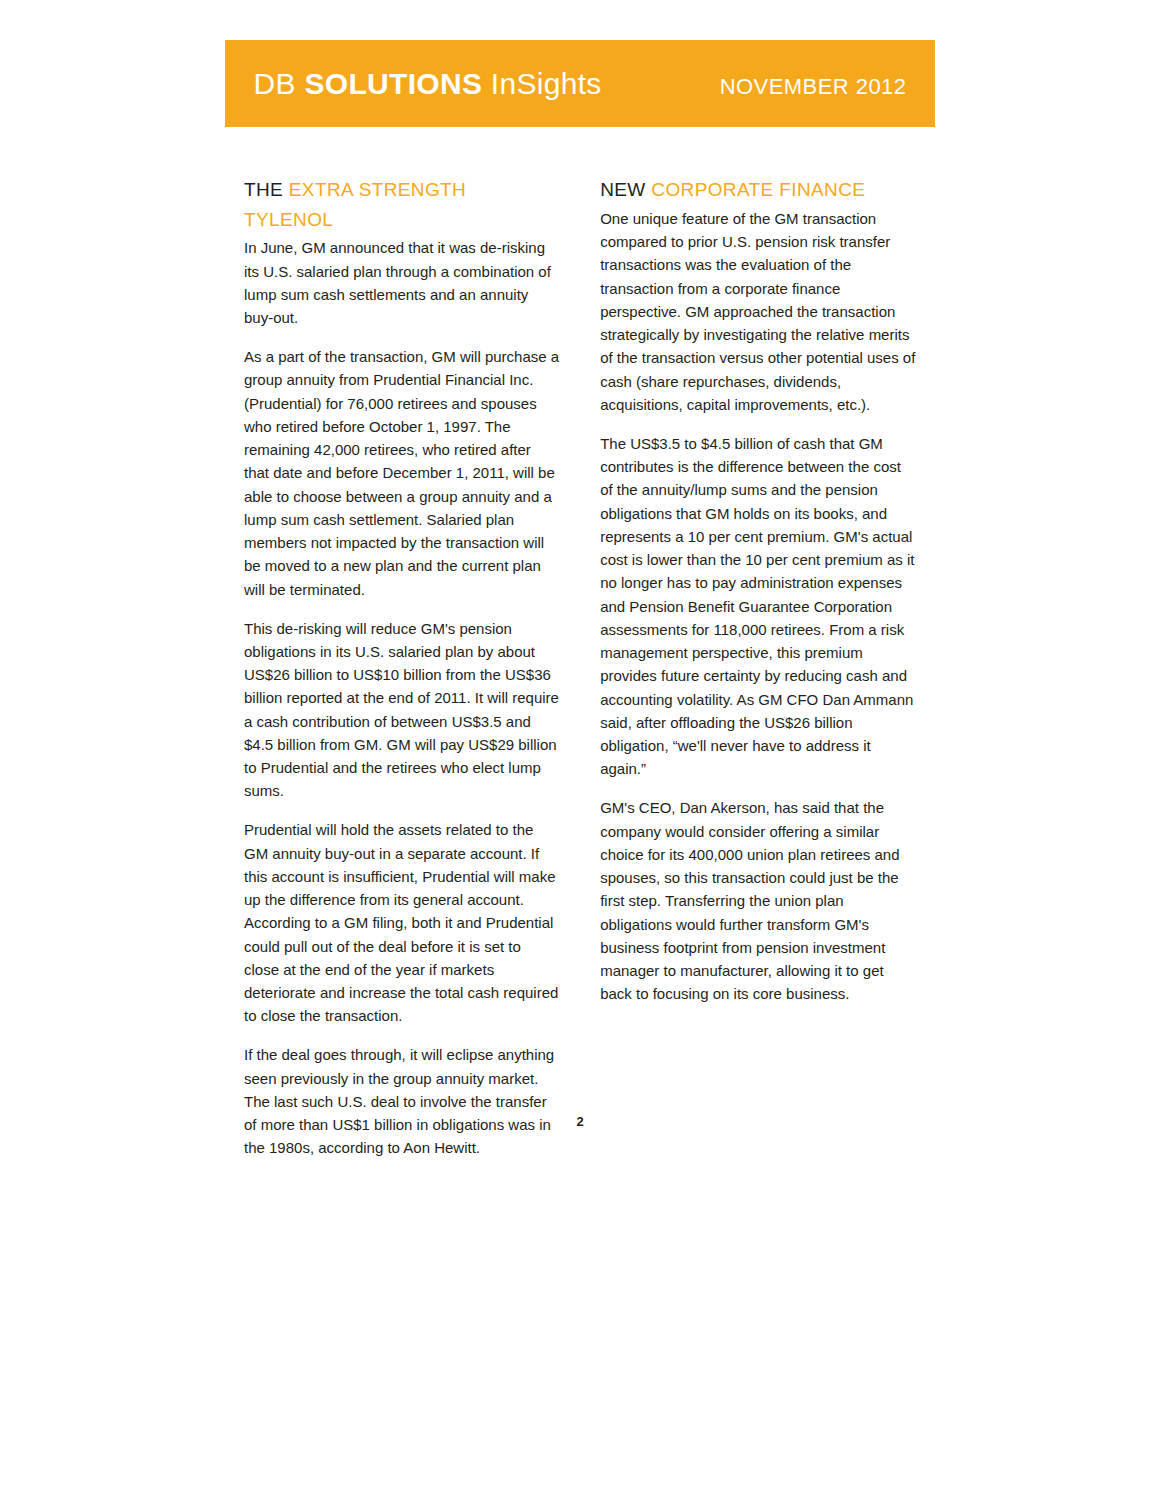DB SOLUTIONS InSights
NOVEMBER 2012
THE EXTRA STRENGTH TYLENOL
In June, GM announced that it was de-risking its U.S. salaried plan through a combination of lump sum cash settlements and an annuity buy-out.
As a part of the transaction, GM will purchase a group annuity from Prudential Financial Inc. (Prudential) for 76,000 retirees and spouses who retired before October 1, 1997. The remaining 42,000 retirees, who retired after that date and before December 1, 2011, will be able to choose between a group annuity and a lump sum cash settlement. Salaried plan members not impacted by the transaction will be moved to a new plan and the current plan will be terminated.
This de-risking will reduce GM's pension obligations in its U.S. salaried plan by about US$26 billion to US$10 billion from the US$36 billion reported at the end of 2011. It will require a cash contribution of between US$3.5 and $4.5 billion from GM. GM will pay US$29 billion to Prudential and the retirees who elect lump sums.
Prudential will hold the assets related to the GM annuity buy-out in a separate account. If this account is insufficient, Prudential will make up the difference from its general account. According to a GM filing, both it and Prudential could pull out of the deal before it is set to close at the end of the year if markets deteriorate and increase the total cash required to close the transaction.
If the deal goes through, it will eclipse anything seen previously in the group annuity market. The last such U.S. deal to involve the transfer of more than US$1 billion in obligations was in the 1980s, according to Aon Hewitt.
NEW CORPORATE FINANCE
One unique feature of the GM transaction compared to prior U.S. pension risk transfer transactions was the evaluation of the transaction from a corporate finance perspective. GM approached the transaction strategically by investigating the relative merits of the transaction versus other potential uses of cash (share repurchases, dividends, acquisitions, capital improvements, etc.).
The US$3.5 to $4.5 billion of cash that GM contributes is the difference between the cost of the annuity/lump sums and the pension obligations that GM holds on its books, and represents a 10 per cent premium. GM's actual cost is lower than the 10 per cent premium as it no longer has to pay administration expenses and Pension Benefit Guarantee Corporation assessments for 118,000 retirees. From a risk management perspective, this premium provides future certainty by reducing cash and accounting volatility. As GM CFO Dan Ammann said, after offloading the US$26 billion obligation, “we'll never have to address it again.”
GM's CEO, Dan Akerson, has said that the company would consider offering a similar choice for its 400,000 union plan retirees and spouses, so this transaction could just be the first step. Transferring the union plan obligations would further transform GM's business footprint from pension investment manager to manufacturer, allowing it to get back to focusing on its core business.
2